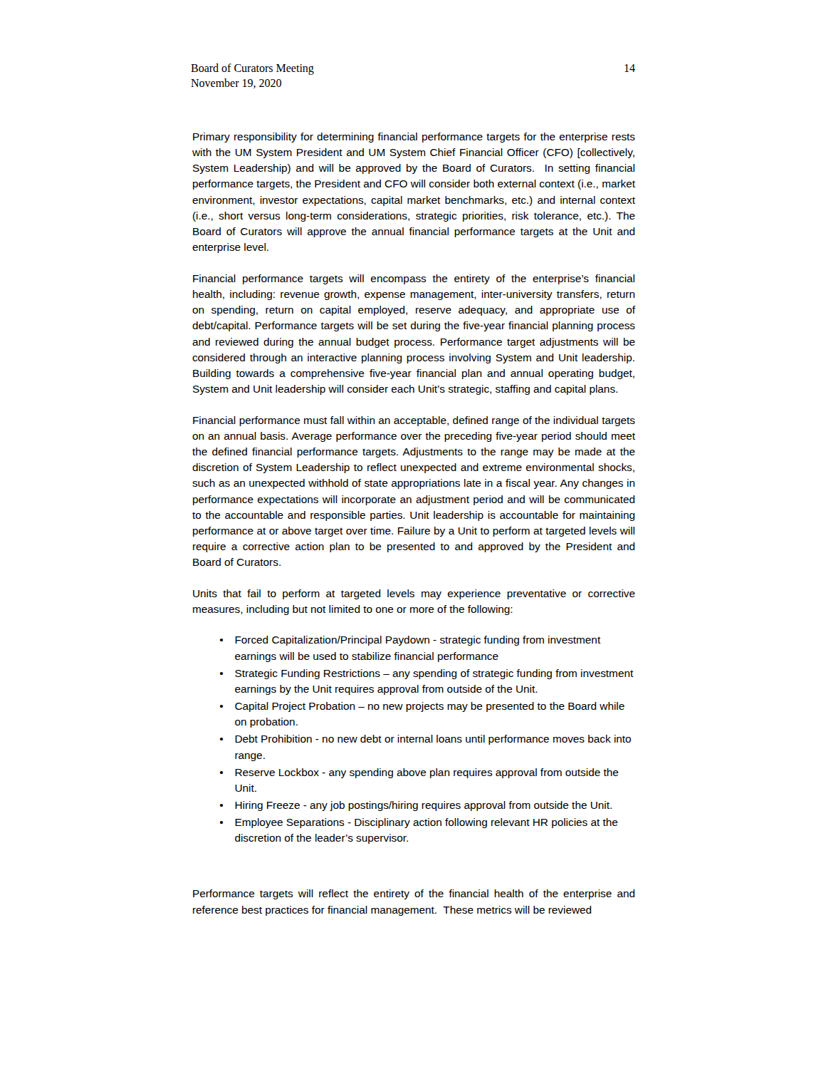Board of Curators Meeting
November 19, 2020
14
Primary responsibility for determining financial performance targets for the enterprise rests with the UM System President and UM System Chief Financial Officer (CFO) [collectively, System Leadership) and will be approved by the Board of Curators. In setting financial performance targets, the President and CFO will consider both external context (i.e., market environment, investor expectations, capital market benchmarks, etc.) and internal context (i.e., short versus long-term considerations, strategic priorities, risk tolerance, etc.). The Board of Curators will approve the annual financial performance targets at the Unit and enterprise level.
Financial performance targets will encompass the entirety of the enterprise’s financial health, including: revenue growth, expense management, inter-university transfers, return on spending, return on capital employed, reserve adequacy, and appropriate use of debt/capital. Performance targets will be set during the five-year financial planning process and reviewed during the annual budget process. Performance target adjustments will be considered through an interactive planning process involving System and Unit leadership. Building towards a comprehensive five-year financial plan and annual operating budget, System and Unit leadership will consider each Unit’s strategic, staffing and capital plans.
Financial performance must fall within an acceptable, defined range of the individual targets on an annual basis. Average performance over the preceding five-year period should meet the defined financial performance targets. Adjustments to the range may be made at the discretion of System Leadership to reflect unexpected and extreme environmental shocks, such as an unexpected withhold of state appropriations late in a fiscal year. Any changes in performance expectations will incorporate an adjustment period and will be communicated to the accountable and responsible parties. Unit leadership is accountable for maintaining performance at or above target over time. Failure by a Unit to perform at targeted levels will require a corrective action plan to be presented to and approved by the President and Board of Curators.
Units that fail to perform at targeted levels may experience preventative or corrective measures, including but not limited to one or more of the following:
Forced Capitalization/Principal Paydown - strategic funding from investment earnings will be used to stabilize financial performance
Strategic Funding Restrictions – any spending of strategic funding from investment earnings by the Unit requires approval from outside of the Unit.
Capital Project Probation – no new projects may be presented to the Board while on probation.
Debt Prohibition - no new debt or internal loans until performance moves back into range.
Reserve Lockbox - any spending above plan requires approval from outside the Unit.
Hiring Freeze - any job postings/hiring requires approval from outside the Unit.
Employee Separations - Disciplinary action following relevant HR policies at the discretion of the leader’s supervisor.
Performance targets will reflect the entirety of the financial health of the enterprise and reference best practices for financial management. These metrics will be reviewed